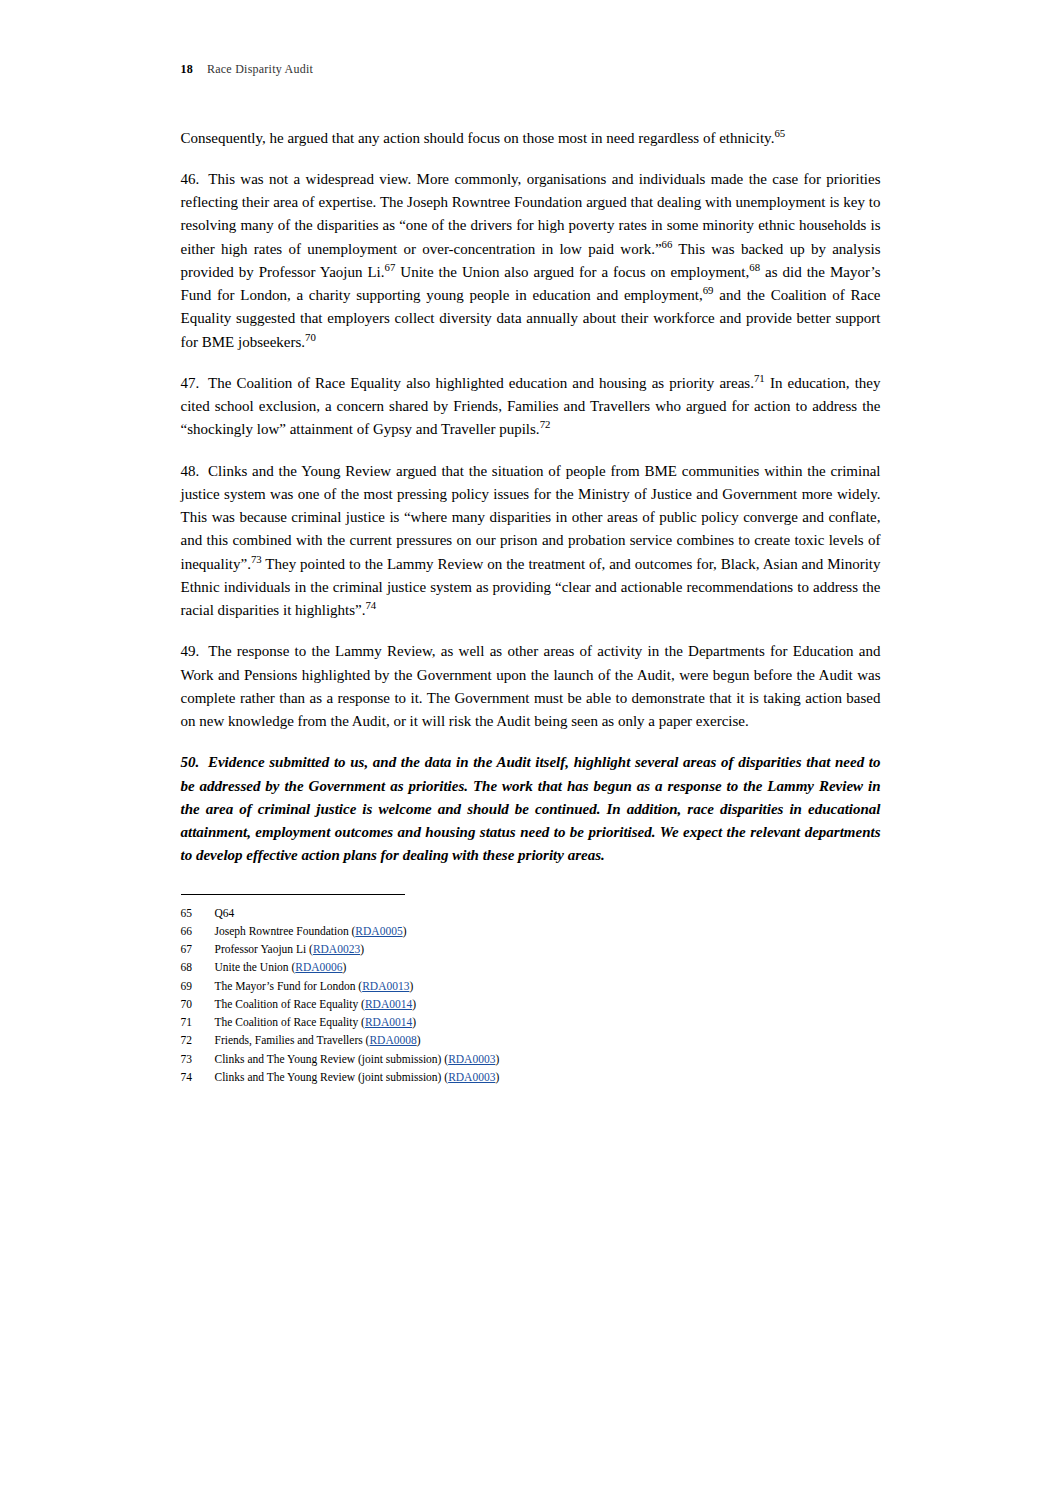18 Race Disparity Audit
Consequently, he argued that any action should focus on those most in need regardless of ethnicity.65
46. This was not a widespread view. More commonly, organisations and individuals made the case for priorities reflecting their area of expertise. The Joseph Rowntree Foundation argued that dealing with unemployment is key to resolving many of the disparities as “one of the drivers for high poverty rates in some minority ethnic households is either high rates of unemployment or over-concentration in low paid work.”66 This was backed up by analysis provided by Professor Yaojun Li.67 Unite the Union also argued for a focus on employment,68 as did the Mayor’s Fund for London, a charity supporting young people in education and employment,69 and the Coalition of Race Equality suggested that employers collect diversity data annually about their workforce and provide better support for BME jobseekers.70
47. The Coalition of Race Equality also highlighted education and housing as priority areas.71 In education, they cited school exclusion, a concern shared by Friends, Families and Travellers who argued for action to address the “shockingly low” attainment of Gypsy and Traveller pupils.72
48. Clinks and the Young Review argued that the situation of people from BME communities within the criminal justice system was one of the most pressing policy issues for the Ministry of Justice and Government more widely. This was because criminal justice is “where many disparities in other areas of public policy converge and conflate, and this combined with the current pressures on our prison and probation service combines to create toxic levels of inequality”.73 They pointed to the Lammy Review on the treatment of, and outcomes for, Black, Asian and Minority Ethnic individuals in the criminal justice system as providing “clear and actionable recommendations to address the racial disparities it highlights”.74
49. The response to the Lammy Review, as well as other areas of activity in the Departments for Education and Work and Pensions highlighted by the Government upon the launch of the Audit, were begun before the Audit was complete rather than as a response to it. The Government must be able to demonstrate that it is taking action based on new knowledge from the Audit, or it will risk the Audit being seen as only a paper exercise.
50. Evidence submitted to us, and the data in the Audit itself, highlight several areas of disparities that need to be addressed by the Government as priorities. The work that has begun as a response to the Lammy Review in the area of criminal justice is welcome and should be continued. In addition, race disparities in educational attainment, employment outcomes and housing status need to be prioritised. We expect the relevant departments to develop effective action plans for dealing with these priority areas.
65 Q64
66 Joseph Rowntree Foundation (RDA0005)
67 Professor Yaojun Li (RDA0023)
68 Unite the Union (RDA0006)
69 The Mayor’s Fund for London (RDA0013)
70 The Coalition of Race Equality (RDA0014)
71 The Coalition of Race Equality (RDA0014)
72 Friends, Families and Travellers (RDA0008)
73 Clinks and The Young Review (joint submission) (RDA0003)
74 Clinks and The Young Review (joint submission) (RDA0003)